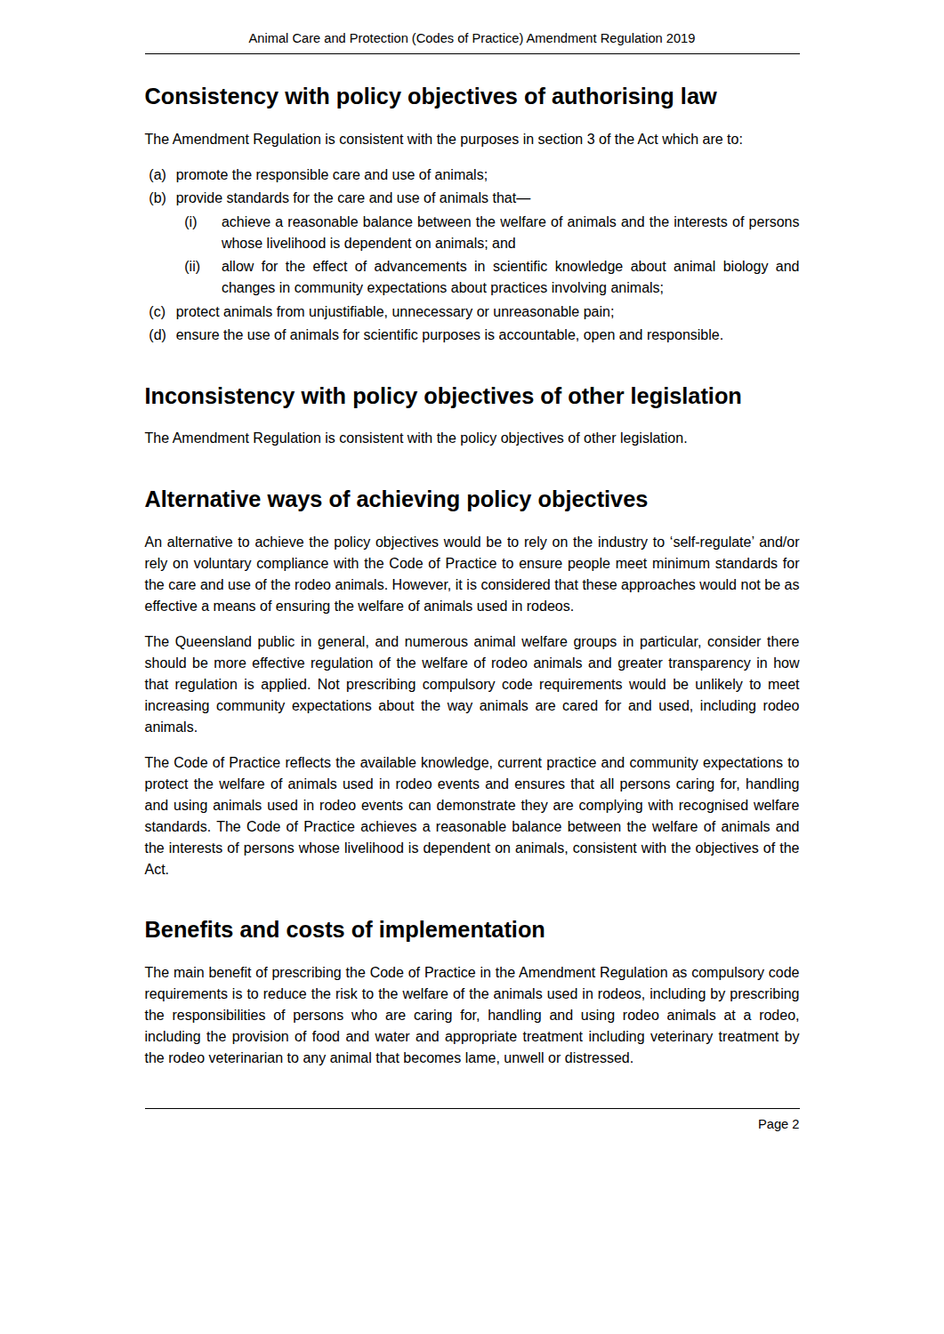Animal Care and Protection (Codes of Practice) Amendment Regulation 2019
Consistency with policy objectives of authorising law
The Amendment Regulation is consistent with the purposes in section 3 of the Act which are to:
(a) promote the responsible care and use of animals;
(b) provide standards for the care and use of animals that—
(i) achieve a reasonable balance between the welfare of animals and the interests of persons whose livelihood is dependent on animals; and
(ii) allow for the effect of advancements in scientific knowledge about animal biology and changes in community expectations about practices involving animals;
(c) protect animals from unjustifiable, unnecessary or unreasonable pain;
(d) ensure the use of animals for scientific purposes is accountable, open and responsible.
Inconsistency with policy objectives of other legislation
The Amendment Regulation is consistent with the policy objectives of other legislation.
Alternative ways of achieving policy objectives
An alternative to achieve the policy objectives would be to rely on the industry to ‘self-regulate’ and/or rely on voluntary compliance with the Code of Practice to ensure people meet minimum standards for the care and use of the rodeo animals. However, it is considered that these approaches would not be as effective a means of ensuring the welfare of animals used in rodeos.
The Queensland public in general, and numerous animal welfare groups in particular, consider there should be more effective regulation of the welfare of rodeo animals and greater transparency in how that regulation is applied. Not prescribing compulsory code requirements would be unlikely to meet increasing community expectations about the way animals are cared for and used, including rodeo animals.
The Code of Practice reflects the available knowledge, current practice and community expectations to protect the welfare of animals used in rodeo events and ensures that all persons caring for, handling and using animals used in rodeo events can demonstrate they are complying with recognised welfare standards. The Code of Practice achieves a reasonable balance between the welfare of animals and the interests of persons whose livelihood is dependent on animals, consistent with the objectives of the Act.
Benefits and costs of implementation
The main benefit of prescribing the Code of Practice in the Amendment Regulation as compulsory code requirements is to reduce the risk to the welfare of the animals used in rodeos, including by prescribing the responsibilities of persons who are caring for, handling and using rodeo animals at a rodeo, including the provision of food and water and appropriate treatment including veterinary treatment by the rodeo veterinarian to any animal that becomes lame, unwell or distressed.
Page 2